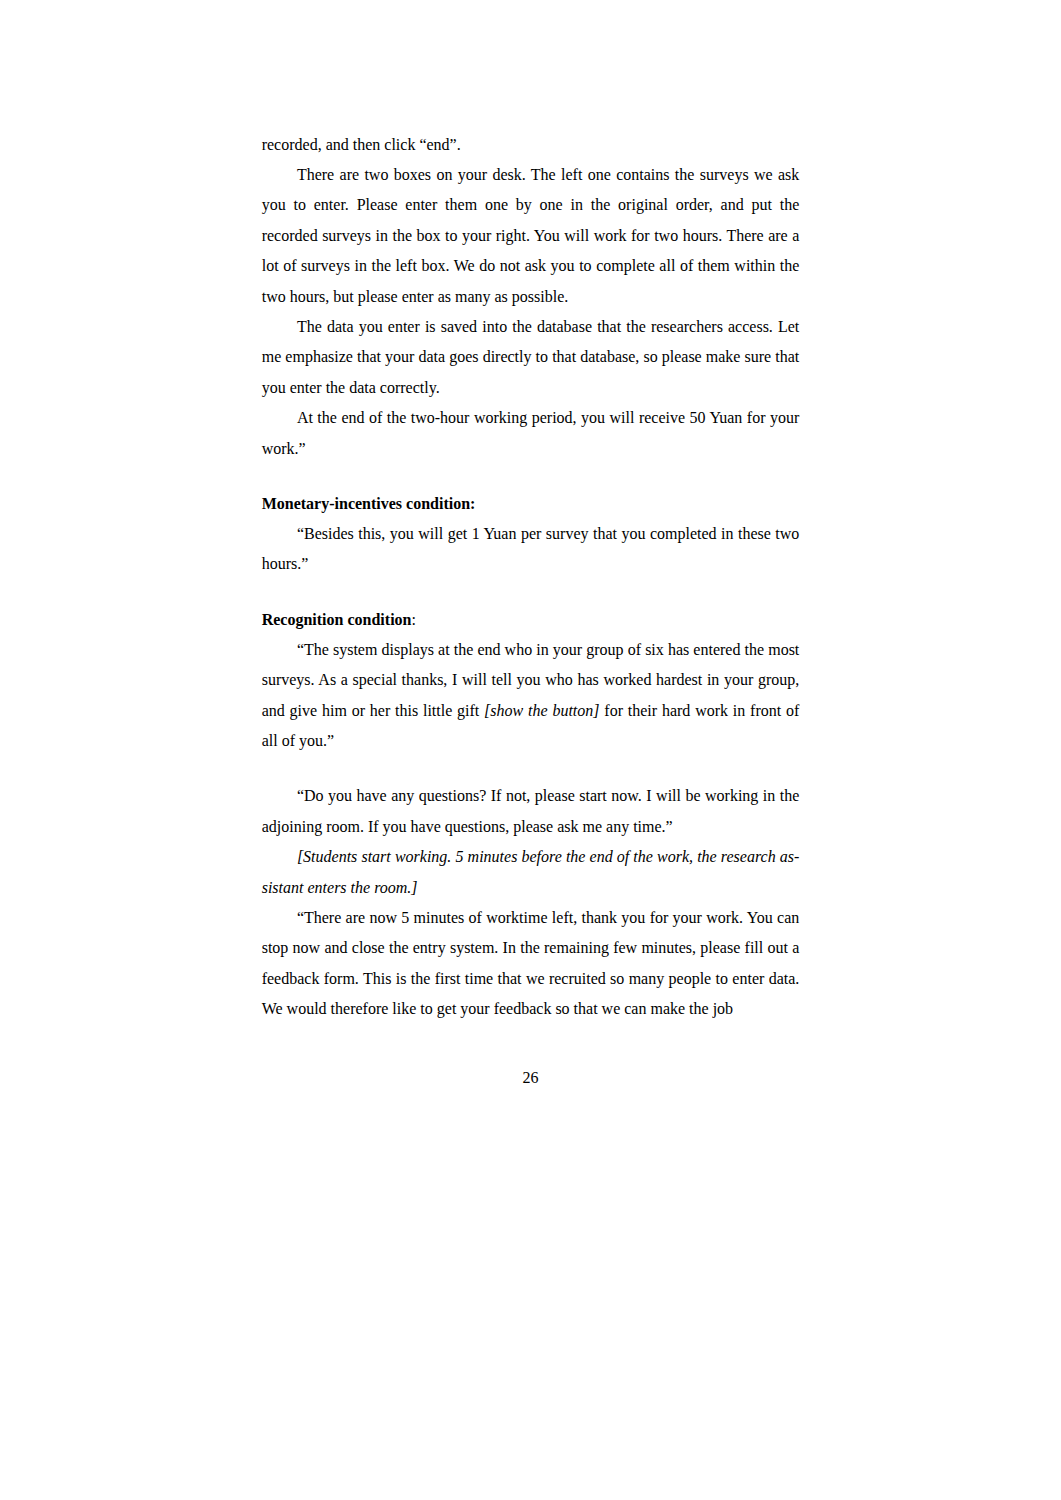recorded, and then click “end”.
There are two boxes on your desk. The left one contains the surveys we ask you to enter. Please enter them one by one in the original order, and put the recorded surveys in the box to your right. You will work for two hours. There are a lot of surveys in the left box. We do not ask you to complete all of them within the two hours, but please enter as many as possible.
The data you enter is saved into the database that the researchers access. Let me emphasize that your data goes directly to that database, so please make sure that you enter the data correctly.
At the end of the two-hour working period, you will receive 50 Yuan for your work.”
Monetary-incentives condition:
“Besides this, you will get 1 Yuan per survey that you completed in these two hours.”
Recognition condition:
“The system displays at the end who in your group of six has entered the most surveys. As a special thanks, I will tell you who has worked hardest in your group, and give him or her this little gift [show the button] for their hard work in front of all of you.”
“Do you have any questions? If not, please start now. I will be working in the adjoining room. If you have questions, please ask me any time.”
[Students start working. 5 minutes before the end of the work, the research assistant enters the room.]
“There are now 5 minutes of worktime left, thank you for your work. You can stop now and close the entry system. In the remaining few minutes, please fill out a feedback form. This is the first time that we recruited so many people to enter data. We would therefore like to get your feedback so that we can make the job
26